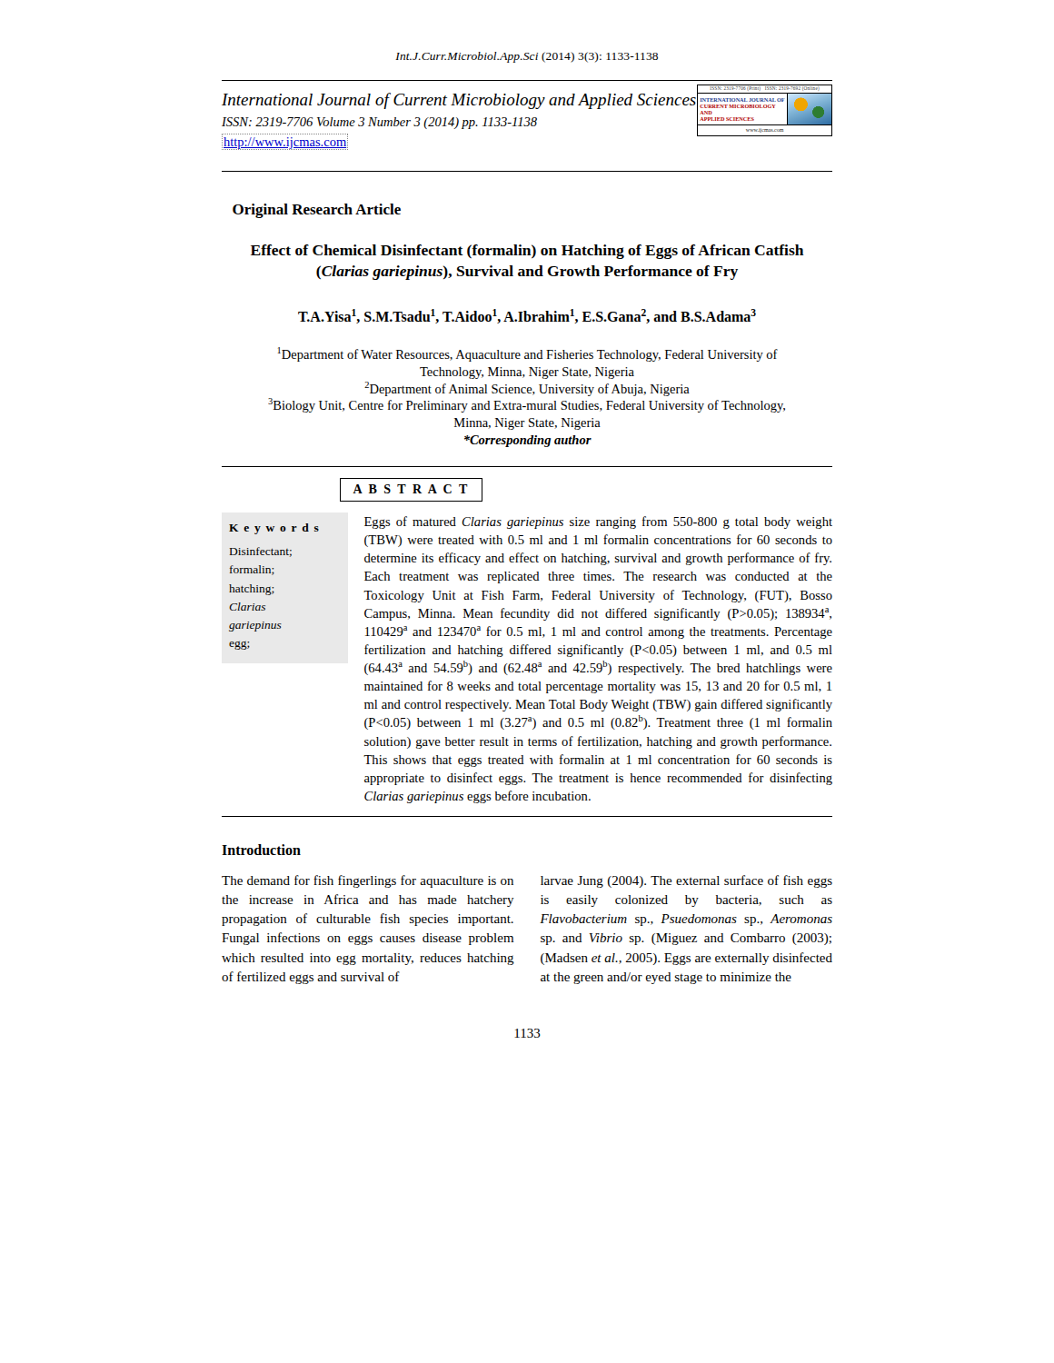Int.J.Curr.Microbiol.App.Sci (2014) 3(3): 1133-1138
ISSN: 2319-7706 (Print) ISSN: 2319-7692 (Online)
INTERNATIONAL JOURNAL OF
CURRENT MICROBIOLOGY AND
APPLIED SCIENCES
www.ijcmas.com
International Journal of Current Microbiology and Applied Sciences
ISSN: 2319-7706 Volume 3 Number 3 (2014) pp. 1133-1138
http://www.ijcmas.com
Original Research Article
Effect of Chemical Disinfectant (formalin) on Hatching of Eggs of African Catfish (Clarias gariepinus), Survival and Growth Performance of Fry
T.A.Yisa1, S.M.Tsadu1, T.Aidoo1, A.Ibrahim1, E.S.Gana2, and B.S.Adama3
1Department of Water Resources, Aquaculture and Fisheries Technology, Federal University of Technology, Minna, Niger State, Nigeria
2Department of Animal Science, University of Abuja, Nigeria
3Biology Unit, Centre for Preliminary and Extra-mural Studies, Federal University of Technology, Minna, Niger State, Nigeria
*Corresponding author
A B S T R A C T
K e y w o r d s
Disinfectant;
formalin;
hatching;
Clarias
gariepinus
egg;
Eggs of matured Clarias gariepinus size ranging from 550-800 g total body weight (TBW) were treated with 0.5 ml and 1 ml formalin concentrations for 60 seconds to determine its efficacy and effect on hatching, survival and growth performance of fry. Each treatment was replicated three times. The research was conducted at the Toxicology Unit at Fish Farm, Federal University of Technology, (FUT), Bosso Campus, Minna. Mean fecundity did not differed significantly (P>0.05); 138934a, 110429a and 123470a for 0.5 ml, 1 ml and control among the treatments. Percentage fertilization and hatching differed significantly (P<0.05) between 1 ml, and 0.5 ml (64.43a and 54.59b) and (62.48a and 42.59b) respectively. The bred hatchlings were maintained for 8 weeks and total percentage mortality was 15, 13 and 20 for 0.5 ml, 1 ml and control respectively. Mean Total Body Weight (TBW) gain differed significantly (P<0.05) between 1 ml (3.27a) and 0.5 ml (0.82b). Treatment three (1 ml formalin solution) gave better result in terms of fertilization, hatching and growth performance. This shows that eggs treated with formalin at 1 ml concentration for 60 seconds is appropriate to disinfect eggs. The treatment is hence recommended for disinfecting Clarias gariepinus eggs before incubation.
Introduction
The demand for fish fingerlings for aquaculture is on the increase in Africa and has made hatchery propagation of culturable fish species important. Fungal infections on eggs causes disease problem which resulted into egg mortality, reduces hatching of fertilized eggs and survival of
larvae Jung (2004). The external surface of fish eggs is easily colonized by bacteria, such as Flavobacterium sp., Psuedomonas sp., Aeromonas sp. and Vibrio sp. (Miguez and Combarro (2003); (Madsen et al., 2005). Eggs are externally disinfected at the green and/or eyed stage to minimize the
1133